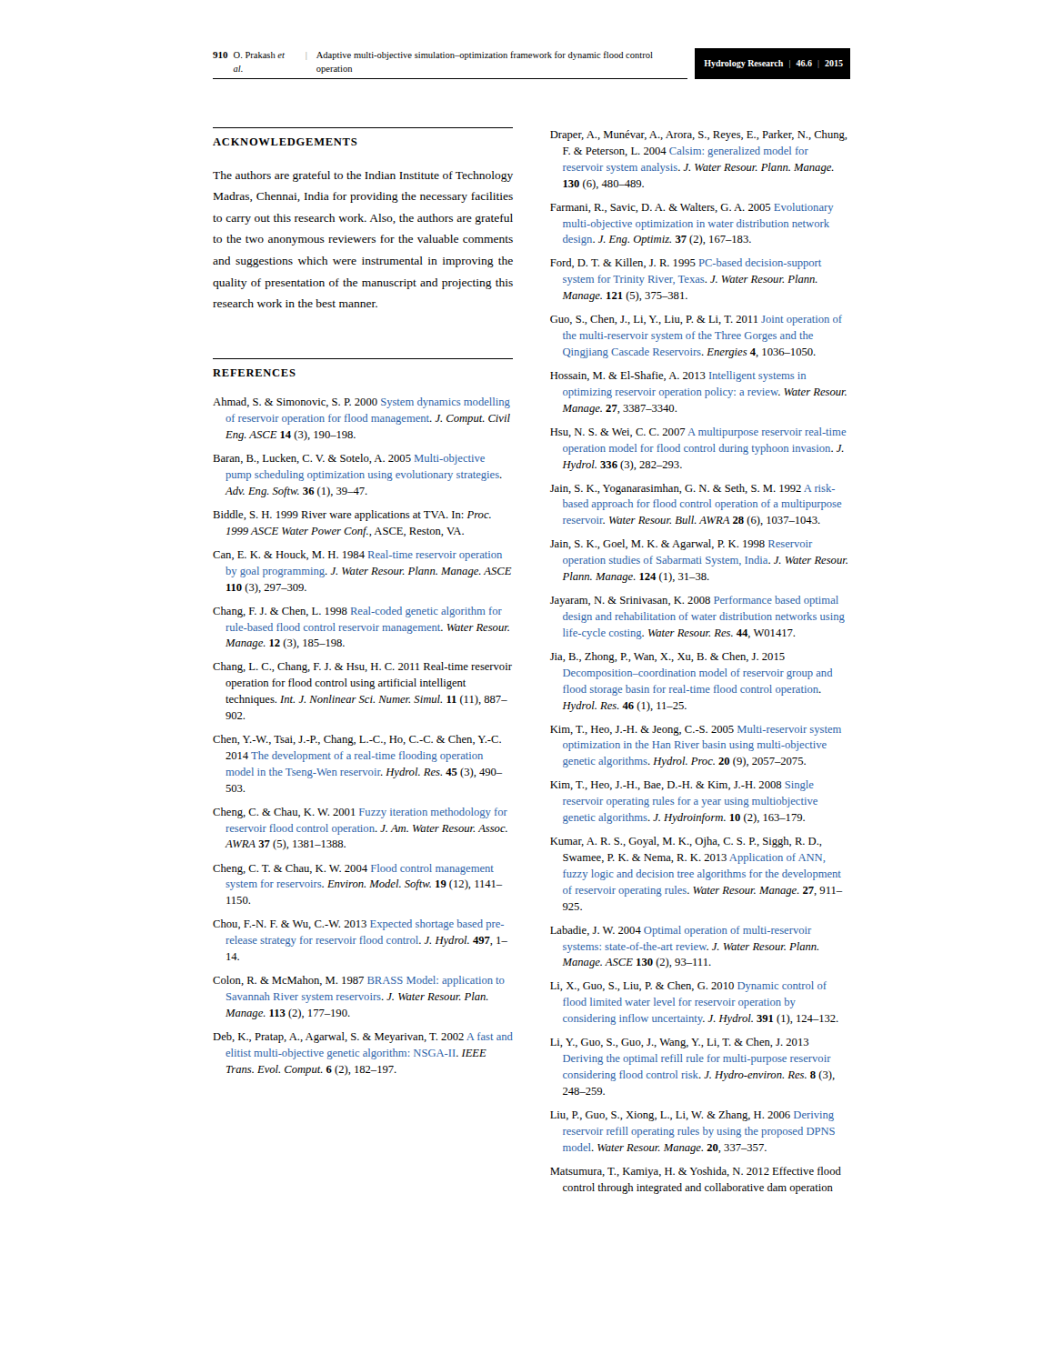910 O. Prakash et al. | Adaptive multi-objective simulation–optimization framework for dynamic flood control operation
Hydrology Research|46.6|2015
Acknowledgements
The authors are grateful to the Indian Institute of Technology Madras, Chennai, India for providing the necessary facilities to carry out this research work. Also, the authors are grateful to the two anonymous reviewers for the valuable comments and suggestions which were instrumental in improving the quality of presentation of the manuscript and projecting this research work in the best manner.
References
Ahmad, S. & Simonovic, S. P. 2000 System dynamics modelling of reservoir operation for flood management. J. Comput. Civil Eng. ASCE 14 (3), 190–198.
Baran, B., Lucken, C. V. & Sotelo, A. 2005 Multi-objective pump scheduling optimization using evolutionary strategies. Adv. Eng. Softw. 36 (1), 39–47.
Biddle, S. H. 1999 River ware applications at TVA. In: Proc. 1999 ASCE Water Power Conf., ASCE, Reston, VA.
Can, E. K. & Houck, M. H. 1984 Real-time reservoir operation by goal programming. J. Water Resour. Plann. Manage. ASCE 110 (3), 297–309.
Chang, F. J. & Chen, L. 1998 Real-coded genetic algorithm for rule-based flood control reservoir management. Water Resour. Manage. 12 (3), 185–198.
Chang, L. C., Chang, F. J. & Hsu, H. C. 2011 Real-time reservoir operation for flood control using artificial intelligent techniques. Int. J. Nonlinear Sci. Numer. Simul. 11 (11), 887–902.
Chen, Y.-W., Tsai, J.-P., Chang, L.-C., Ho, C.-C. & Chen, Y.-C. 2014 The development of a real-time flooding operation model in the Tseng-Wen reservoir. Hydrol. Res. 45 (3), 490–503.
Cheng, C. & Chau, K. W. 2001 Fuzzy iteration methodology for reservoir flood control operation. J. Am. Water Resour. Assoc. AWRA 37 (5), 1381–1388.
Cheng, C. T. & Chau, K. W. 2004 Flood control management system for reservoirs. Environ. Model. Softw. 19 (12), 1141–1150.
Chou, F.-N. F. & Wu, C.-W. 2013 Expected shortage based pre-release strategy for reservoir flood control. J. Hydrol. 497, 1–14.
Colon, R. & McMahon, M. 1987 BRASS Model: application to Savannah River system reservoirs. J. Water Resour. Plan. Manage. 113 (2), 177–190.
Deb, K., Pratap, A., Agarwal, S. & Meyarivan, T. 2002 A fast and elitist multi-objective genetic algorithm: NSGA-II. IEEE Trans. Evol. Comput. 6 (2), 182–197.
Draper, A., Munévar, A., Arora, S., Reyes, E., Parker, N., Chung, F. & Peterson, L. 2004 Calsim: generalized model for reservoir system analysis. J. Water Resour. Plann. Manage. 130 (6), 480–489.
Farmani, R., Savic, D. A. & Walters, G. A. 2005 Evolutionary multi-objective optimization in water distribution network design. J. Eng. Optimiz. 37 (2), 167–183.
Ford, D. T. & Killen, J. R. 1995 PC-based decision-support system for Trinity River, Texas. J. Water Resour. Plann. Manage. 121 (5), 375–381.
Guo, S., Chen, J., Li, Y., Liu, P. & Li, T. 2011 Joint operation of the multi-reservoir system of the Three Gorges and the Qingjiang Cascade Reservoirs. Energies 4, 1036–1050.
Hossain, M. & El-Shafie, A. 2013 Intelligent systems in optimizing reservoir operation policy: a review. Water Resour. Manage. 27, 3387–3340.
Hsu, N. S. & Wei, C. C. 2007 A multipurpose reservoir real-time operation model for flood control during typhoon invasion. J. Hydrol. 336 (3), 282–293.
Jain, S. K., Yoganarasimhan, G. N. & Seth, S. M. 1992 A risk-based approach for flood control operation of a multipurpose reservoir. Water Resour. Bull. AWRA 28 (6), 1037–1043.
Jain, S. K., Goel, M. K. & Agarwal, P. K. 1998 Reservoir operation studies of Sabarmati System, India. J. Water Resour. Plann. Manage. 124 (1), 31–38.
Jayaram, N. & Srinivasan, K. 2008 Performance based optimal design and rehabilitation of water distribution networks using life-cycle costing. Water Resour. Res. 44, W01417.
Jia, B., Zhong, P., Wan, X., Xu, B. & Chen, J. 2015 Decomposition–coordination model of reservoir group and flood storage basin for real-time flood control operation. Hydrol. Res. 46 (1), 11–25.
Kim, T., Heo, J.-H. & Jeong, C.-S. 2005 Multi-reservoir system optimization in the Han River basin using multi-objective genetic algorithms. Hydrol. Proc. 20 (9), 2057–2075.
Kim, T., Heo, J.-H., Bae, D.-H. & Kim, J.-H. 2008 Single reservoir operating rules for a year using multiobjective genetic algorithms. J. Hydroinform. 10 (2), 163–179.
Kumar, A. R. S., Goyal, M. K., Ojha, C. S. P., Siggh, R. D., Swamee, P. K. & Nema, R. K. 2013 Application of ANN, fuzzy logic and decision tree algorithms for the development of reservoir operating rules. Water Resour. Manage. 27, 911–925.
Labadie, J. W. 2004 Optimal operation of multi-reservoir systems: state-of-the-art review. J. Water Resour. Plann. Manage. ASCE 130 (2), 93–111.
Li, X., Guo, S., Liu, P. & Chen, G. 2010 Dynamic control of flood limited water level for reservoir operation by considering inflow uncertainty. J. Hydrol. 391 (1), 124–132.
Li, Y., Guo, S., Guo, J., Wang, Y., Li, T. & Chen, J. 2013 Deriving the optimal refill rule for multi-purpose reservoir considering flood control risk. J. Hydro-environ. Res. 8 (3), 248–259.
Liu, P., Guo, S., Xiong, L., Li, W. & Zhang, H. 2006 Deriving reservoir refill operating rules by using the proposed DPNS model. Water Resour. Manage. 20, 337–357.
Matsumura, T., Kamiya, H. & Yoshida, N. 2012 Effective flood control through integrated and collaborative dam operation